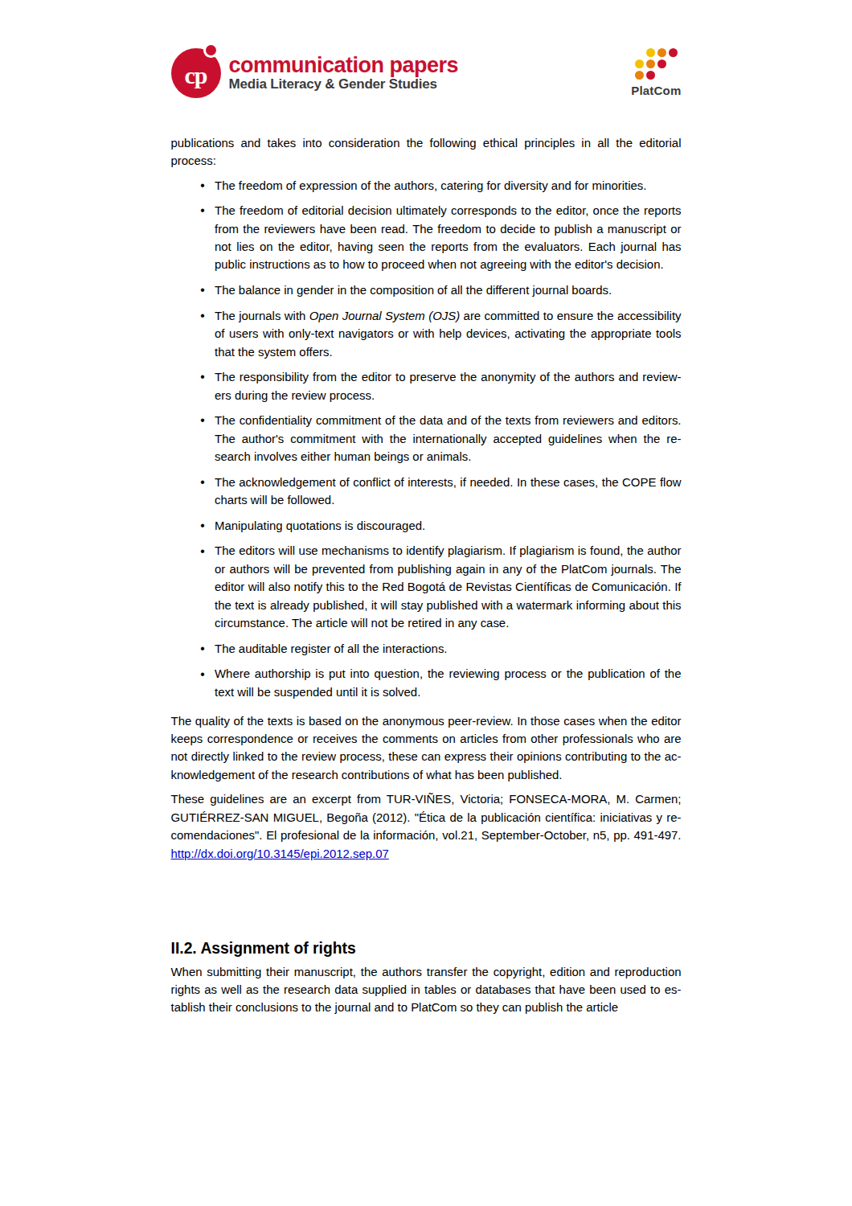communication papers
Media Literacy & Gender Studies
PlatCom
publications and takes into consideration the following ethical principles in all the editorial process:
The freedom of expression of the authors, catering for diversity and for minorities.
The freedom of editorial decision ultimately corresponds to the editor, once the reports from the reviewers have been read. The freedom to decide to publish a manuscript or not lies on the editor, having seen the reports from the evaluators. Each journal has public instructions as to how to proceed when not agreeing with the editor's decision.
The balance in gender in the composition of all the different journal boards.
The journals with Open Journal System (OJS) are committed to ensure the accessibility of users with only-text navigators or with help devices, activating the appropriate tools that the system offers.
The responsibility from the editor to preserve the anonymity of the authors and reviewers during the review process.
The confidentiality commitment of the data and of the texts from reviewers and editors. The author's commitment with the internationally accepted guidelines when the research involves either human beings or animals.
The acknowledgement of conflict of interests, if needed. In these cases, the COPE flow charts will be followed.
Manipulating quotations is discouraged.
The editors will use mechanisms to identify plagiarism. If plagiarism is found, the author or authors will be prevented from publishing again in any of the PlatCom journals. The editor will also notify this to the Red Bogotá de Revistas Científicas de Comunicación. If the text is already published, it will stay published with a watermark informing about this circumstance. The article will not be retired in any case.
The auditable register of all the interactions.
Where authorship is put into question, the reviewing process or the publication of the text will be suspended until it is solved.
The quality of the texts is based on the anonymous peer-review. In those cases when the editor keeps correspondence or receives the comments on articles from other professionals who are not directly linked to the review process, these can express their opinions contributing to the acknowledgement of the research contributions of what has been published.
These guidelines are an excerpt from TUR-VIÑES, Victoria; FONSECA-MORA, M. Carmen; GUTIÉRREZ-SAN MIGUEL, Begoña (2012). "Ética de la publicación científica: iniciativas y recomendaciones". El profesional de la información, vol.21, September-October, n5, pp. 491-497. http://dx.doi.org/10.3145/epi.2012.sep.07
II.2. Assignment of rights
When submitting their manuscript, the authors transfer the copyright, edition and reproduction rights as well as the research data supplied in tables or databases that have been used to establish their conclusions to the journal and to PlatCom so they can publish the article